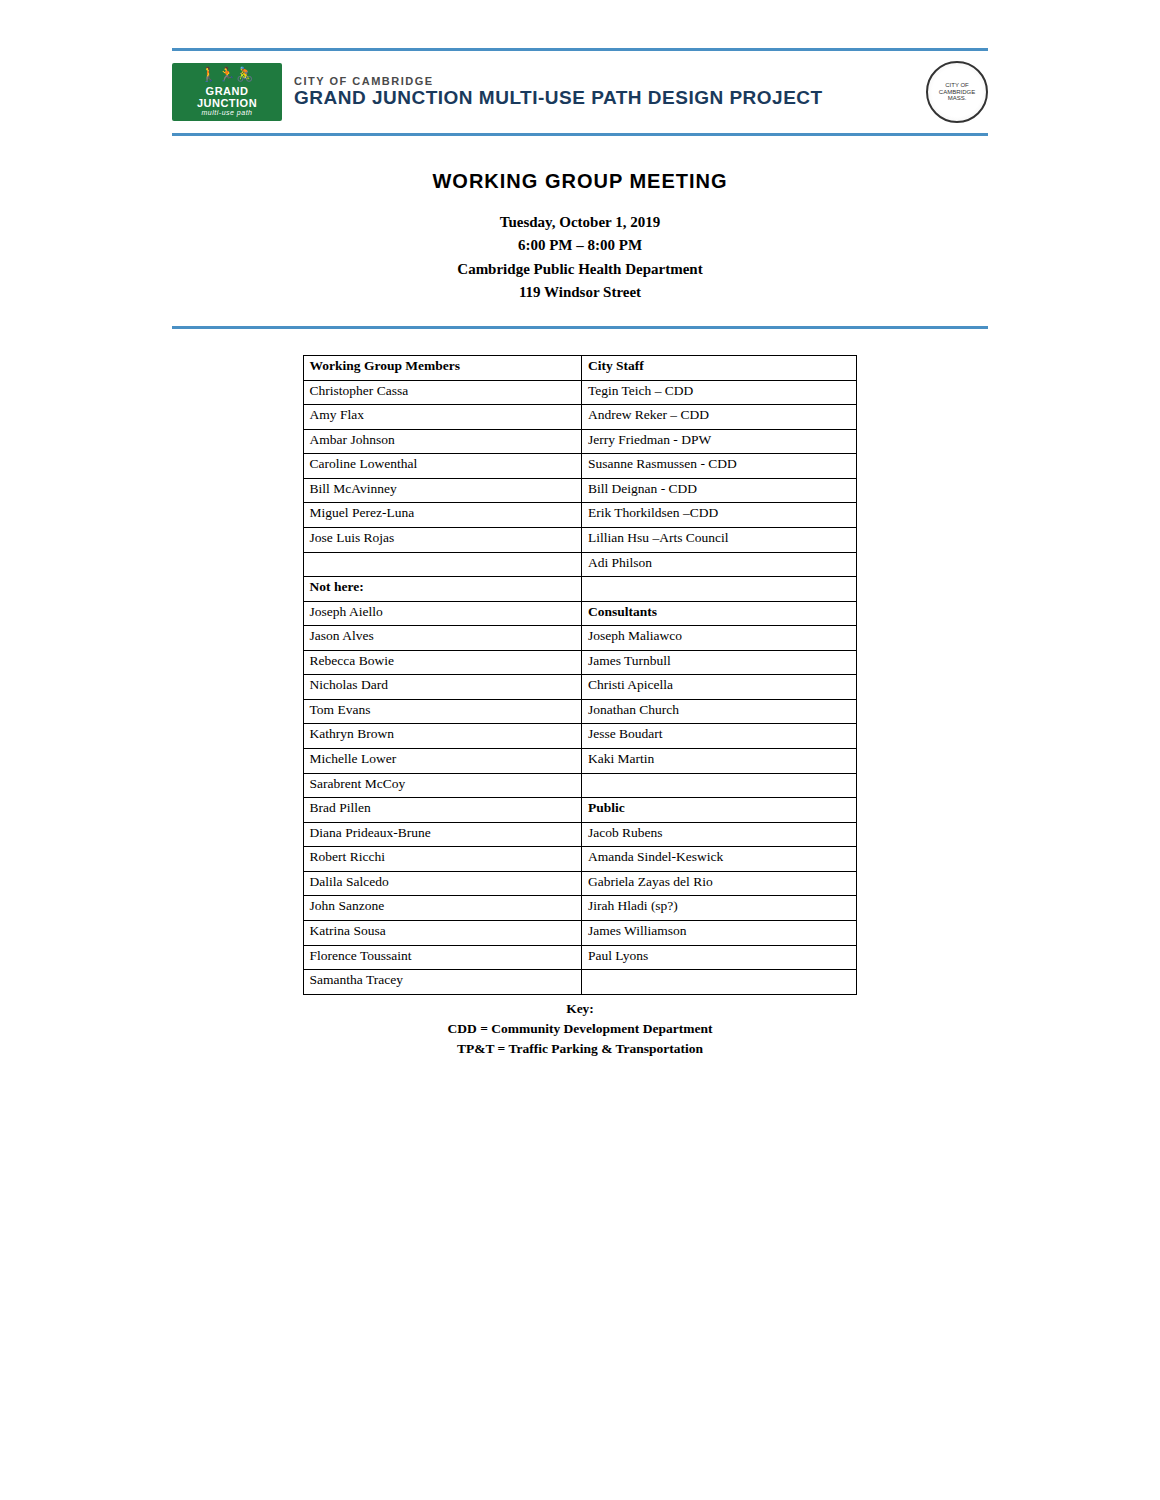🚶🏃🚴
GRAND
JUNCTION
multi-use path
CITY OF CAMBRIDGE
GRAND JUNCTION MULTI-USE PATH DESIGN PROJECT
CITY OF
CAMBRIDGE
MASS.
WORKING GROUP MEETING
Tuesday, October 1, 2019
6:00 PM – 8:00 PM
Cambridge Public Health Department
119 Windsor Street
| Working Group Members | City Staff |
| --- | --- |
| Christopher Cassa | Tegin Teich – CDD |
| Amy Flax | Andrew Reker – CDD |
| Ambar Johnson | Jerry Friedman - DPW |
| Caroline Lowenthal | Susanne Rasmussen - CDD |
| Bill McAvinney | Bill Deignan - CDD |
| Miguel Perez-Luna | Erik Thorkildsen –CDD |
| Jose Luis Rojas | Lillian Hsu –Arts Council |
| | Adi Philson |
| Not here: | |
| Joseph Aiello | Consultants |
| Jason Alves | Joseph Maliawco |
| Rebecca Bowie | James Turnbull |
| Nicholas Dard | Christi Apicella |
| Tom Evans | Jonathan Church |
| Kathryn Brown | Jesse Boudart |
| Michelle Lower | Kaki Martin |
| Sarabrent McCoy | |
| Brad Pillen | Public |
| Diana Prideaux-Brune | Jacob Rubens |
| Robert Ricchi | Amanda Sindel-Keswick |
| Dalila Salcedo | Gabriela Zayas del Rio |
| John Sanzone | Jirah Hladi (sp?) |
| Katrina Sousa | James Williamson |
| Florence Toussaint | Paul Lyons |
| Samantha Tracey | |
Key:
CDD = Community Development Department
TP&T = Traffic Parking & Transportation